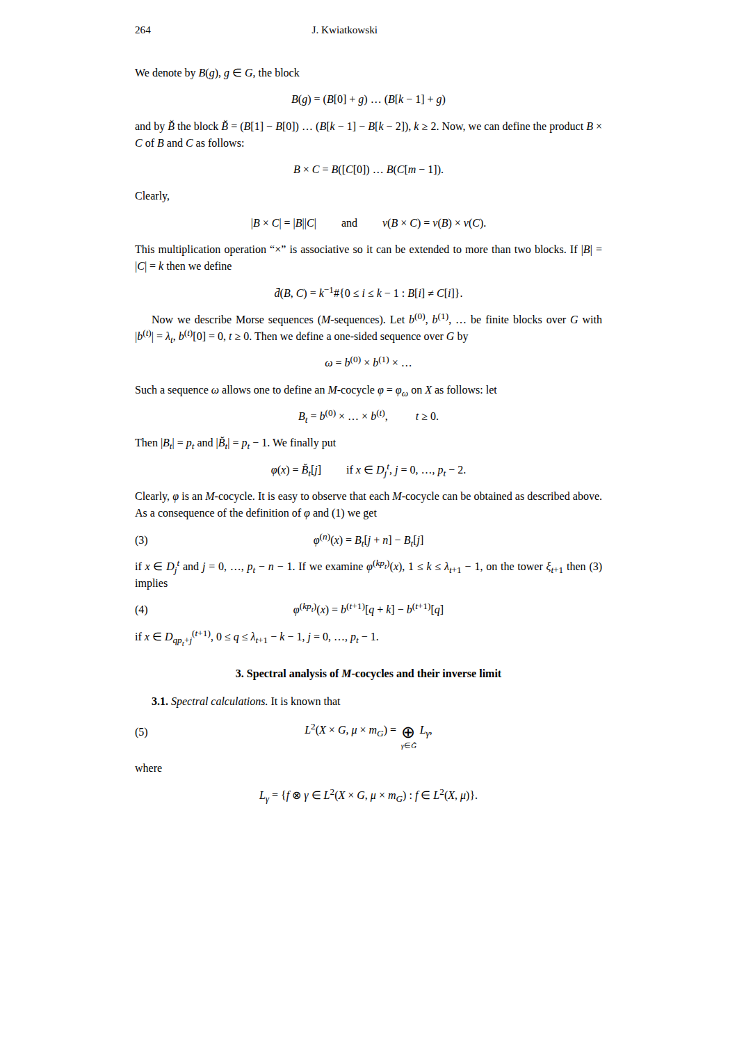264 J. Kwiatkowski
We denote by B(g), g ∈ G, the block
B(g) = (B[0] + g) … (B[k − 1] + g)
and by B̆ the block B̆ = (B[1] − B[0]) … (B[k − 1] − B[k − 2]), k ≥ 2. Now, we can define the product B × C of B and C as follows:
B × C = B([C[0]) … B(C[m − 1]).
Clearly,
|B × C| = |B||C| and v(B × C) = v(B) × v(C).
This multiplication operation “×” is associative so it can be extended to more than two blocks. If |B| = |C| = k then we define
d̄(B, C) = k−1#{0 ≤ i ≤ k − 1 : B[i] ≠ C[i]}.
Now we describe Morse sequences (M-sequences). Let b(0), b(1), … be finite blocks over G with |b(t)| = λt, b(t)[0] = 0, t ≥ 0. Then we define a one-sided sequence over G by
ω = b(0) × b(1) × …
Such a sequence ω allows one to define an M-cocycle φ = φω on X as follows: let
Bt = b(0) × … × b(t), t ≥ 0.
Then |Bt| = pt and |B̆t| = pt − 1. We finally put
φ(x) = B̆t[j] if x ∈ Djt, j = 0, …, pt − 2.
Clearly, φ is an M-cocycle. It is easy to observe that each M-cocycle can be obtained as described above. As a consequence of the definition of φ and (1) we get
(3) φ(n)(x) = Bt[j + n] − Bt[j]
if x ∈ Djt and j = 0, …, pt − n − 1. If we examine φ(kpt)(x), 1 ≤ k ≤ λt+1 − 1, on the tower ξt+1 then (3) implies
(4) φ(kpt)(x) = b(t+1)[q + k] − b(t+1)[q]
if x ∈ Dqpt+j(t+1), 0 ≤ q ≤ λt+1 − k − 1, j = 0, …, pt − 1.
3. Spectral analysis of M-cocycles and their inverse limit
3.1. Spectral calculations. It is known that
(5) L2(X × G, μ × mG) = ⊕γ∈Ĝ Lγ,
where
Lγ = {f ⊗ γ ∈ L2(X × G, μ × mG) : f ∈ L2(X, μ)}.